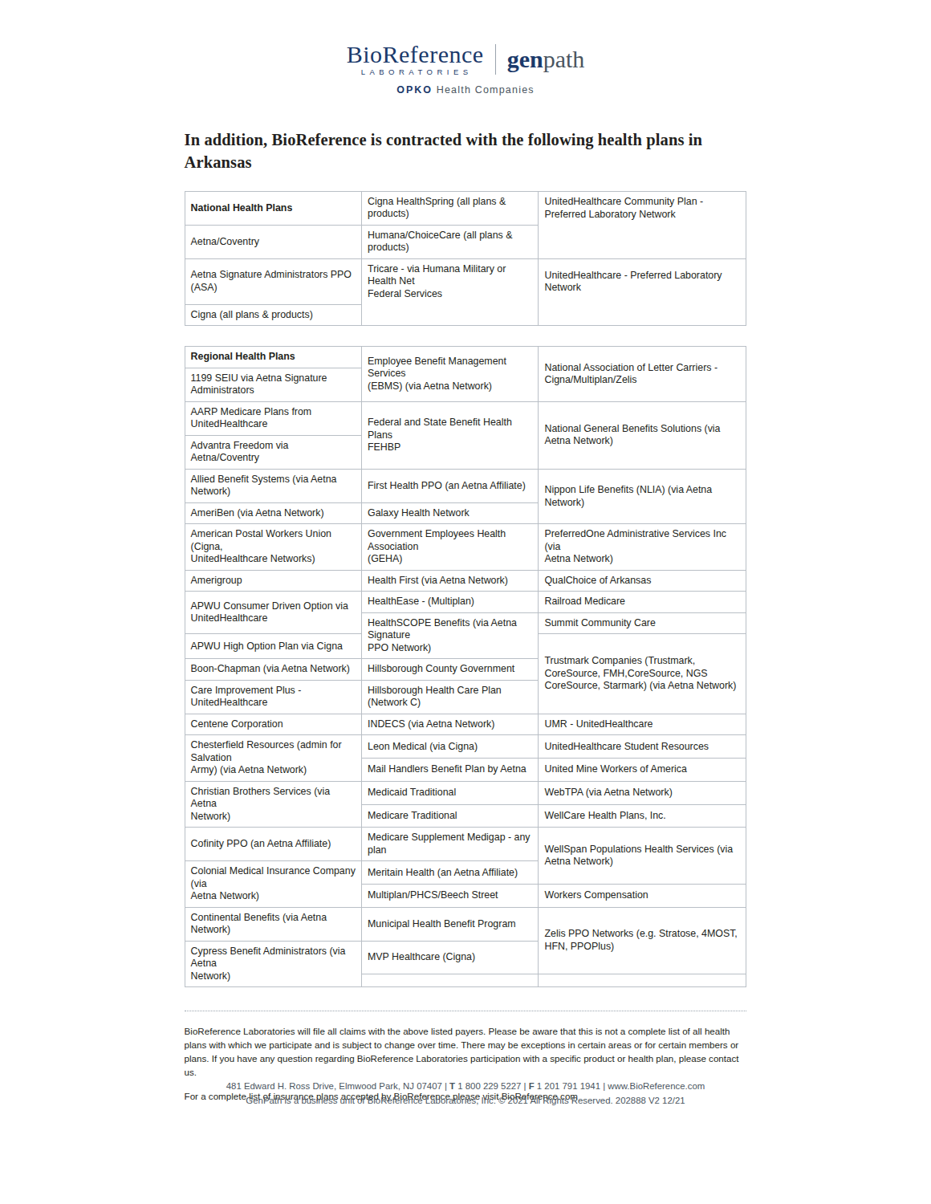BioReference
LABORATORIES
gen path
OPKO Health Companies
In addition, BioReference is contracted with the following health plans in Arkansas
| National Health Plans | Cigna HealthSpring (all plans & products) | UnitedHealthcare Community Plan - Preferred Laboratory Network |
| Aetna/Coventry | Humana/ChoiceCare (all plans & products) | |
| Aetna Signature Administrators PPO (ASA) | Tricare - via Humana Military or Health Net Federal Services | UnitedHealthcare - Preferred Laboratory Network |
| Cigna (all plans & products) | | |
| Regional Health Plans | Employee Benefit Management Services (EBMS) (via Aetna Network) | National Association of Letter Carriers - Cigna/Multiplan/Zelis |
| 1199 SEIU via Aetna Signature Administrators |
| AARP Medicare Plans from UnitedHealthcare | Federal and State Benefit Health Plans FEHBP | National General Benefits Solutions (via Aetna Network) |
| Advantra Freedom via Aetna/Coventry |
| Allied Benefit Systems (via Aetna Network) | First Health PPO (an Aetna Affiliate) | Nippon Life Benefits (NLIA) (via Aetna Network) |
| AmeriBen (via Aetna Network) | Galaxy Health Network |
| American Postal Workers Union (Cigna, UnitedHealthcare Networks) | Government Employees Health Association (GEHA) | PreferredOne Administrative Services Inc (via Aetna Network) |
| Amerigroup | Health First (via Aetna Network) | QualChoice of Arkansas |
| APWU Consumer Driven Option via UnitedHealthcare | HealthEase - (Multiplan) | Railroad Medicare |
| HealthSCOPE Benefits (via Aetna Signature PPO Network) | Summit Community Care |
| APWU High Option Plan via Cigna | Trustmark Companies (Trustmark, CoreSource, FMH,CoreSource, NGS CoreSource, Starmark) (via Aetna Network) |
| Boon-Chapman (via Aetna Network) | Hillsborough County Government |
| Care Improvement Plus - UnitedHealthcare | Hillsborough Health Care Plan (Network C) |
| Centene Corporation | INDECS (via Aetna Network) | UMR - UnitedHealthcare |
| Chesterfield Resources (admin for Salvation Army) (via Aetna Network) | Leon Medical (via Cigna) | UnitedHealthcare Student Resources |
| Mail Handlers Benefit Plan by Aetna | United Mine Workers of America |
| Christian Brothers Services (via Aetna Network) | Medicaid Traditional | WebTPA (via Aetna Network) |
| Medicare Traditional | WellCare Health Plans, Inc. |
| Cofinity PPO (an Aetna Affiliate) | Medicare Supplement Medigap - any plan | WellSpan Populations Health Services (via Aetna Network) |
| Colonial Medical Insurance Company (via Aetna Network) | Meritain Health (an Aetna Affiliate) |
| Multiplan/PHCS/Beech Street | Workers Compensation |
| Continental Benefits (via Aetna Network) | Municipal Health Benefit Program | Zelis PPO Networks (e.g. Stratose, 4MOST, HFN, PPOPlus) |
| Cypress Benefit Administrators (via Aetna Network) | MVP Healthcare (Cigna) |
BioReference Laboratories will file all claims with the above listed payers. Please be aware that this is not a complete list of all health plans with which we participate and is subject to change over time. There may be exceptions in certain areas or for certain members or plans. If you have any question regarding BioReference Laboratories participation with a specific product or health plan, please contact us.
For a complete list of insurance plans accepted by BioReference please visit BioReference.com
481 Edward H. Ross Drive, Elmwood Park, NJ 07407 | T 1 800 229 5227 | F 1 201 791 1941 | www.BioReference.com
GenPath is a business unit of BioReference Laboratories, Inc. © 2021 All Rights Reserved. 202888 V2 12/21